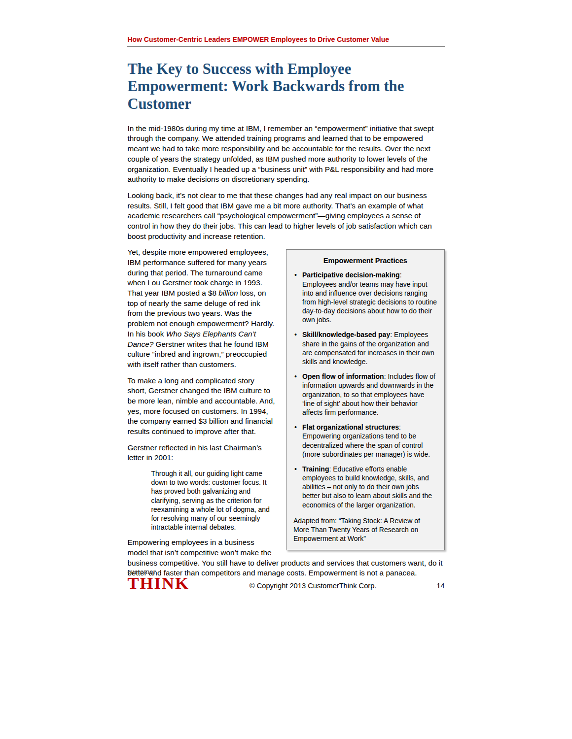How Customer-Centric Leaders EMPOWER Employees to Drive Customer Value
The Key to Success with Employee Empowerment: Work Backwards from the Customer
In the mid-1980s during my time at IBM, I remember an “empowerment” initiative that swept through the company. We attended training programs and learned that to be empowered meant we had to take more responsibility and be accountable for the results. Over the next couple of years the strategy unfolded, as IBM pushed more authority to lower levels of the organization. Eventually I headed up a “business unit” with P&L responsibility and had more authority to make decisions on discretionary spending.
Looking back, it’s not clear to me that these changes had any real impact on our business results. Still, I felt good that IBM gave me a bit more authority. That’s an example of what academic researchers call “psychological empowerment”—giving employees a sense of control in how they do their jobs. This can lead to higher levels of job satisfaction which can boost productivity and increase retention.
Empowerment Practices
Participative decision-making: Employees and/or teams may have input into and influence over decisions ranging from high-level strategic decisions to routine day-to-day decisions about how to do their own jobs.
Skill/knowledge-based pay: Employees share in the gains of the organization and are compensated for increases in their own skills and knowledge.
Open flow of information: Includes flow of information upwards and downwards in the organization, to so that employees have ‘line of sight’ about how their behavior affects firm performance.
Flat organizational structures: Empowering organizations tend to be decentralized where the span of control (more subordinates per manager) is wide.
Training: Educative efforts enable employees to build knowledge, skills, and abilities – not only to do their own jobs better but also to learn about skills and the economics of the larger organization.
Adapted from: “Taking Stock: A Review of More Than Twenty Years of Research on Empowerment at Work”
Yet, despite more empowered employees, IBM performance suffered for many years during that period. The turnaround came when Lou Gerstner took charge in 1993. That year IBM posted a $8 billion loss, on top of nearly the same deluge of red ink from the previous two years. Was the problem not enough empowerment? Hardly. In his book Who Says Elephants Can’t Dance? Gerstner writes that he found IBM culture “inbred and ingrown,” preoccupied with itself rather than customers.
To make a long and complicated story short, Gerstner changed the IBM culture to be more lean, nimble and accountable. And, yes, more focused on customers. In 1994, the company earned $3 billion and financial results continued to improve after that.
Gerstner reflected in his last Chairman’s letter in 2001:
Through it all, our guiding light came down to two words: customer focus. It has proved both galvanizing and clarifying, serving as the criterion for reexamining a whole lot of dogma, and for resolving many of our seemingly intractable internal debates.
Empowering employees in a business model that isn’t competitive won’t make the business competitive. You still have to deliver products and services that customers want, do it better and faster than competitors and manage costs. Empowerment is not a panacea.
customer THINK
© Copyright 2013 CustomerThink Corp.
14